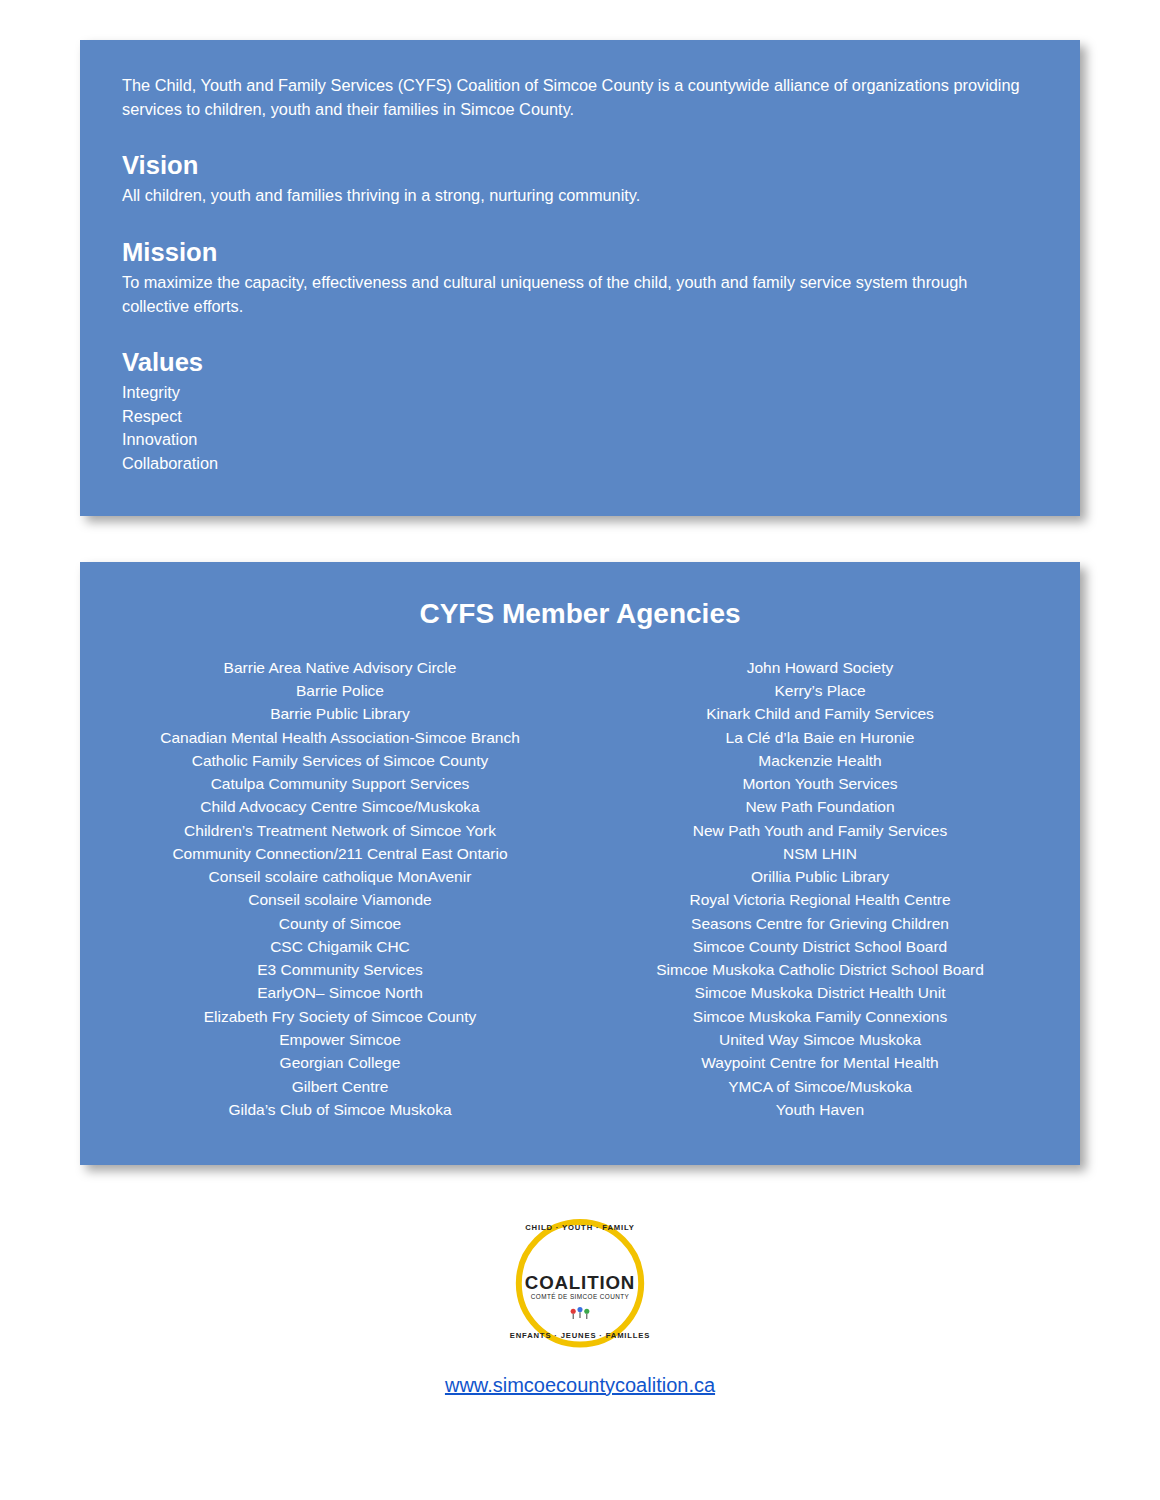The Child, Youth and Family Services (CYFS) Coalition of Simcoe County is a countywide alliance of organizations providing services to children, youth and their families in Simcoe County.
Vision
All children, youth and families thriving in a strong, nurturing community.
Mission
To maximize the capacity, effectiveness and cultural uniqueness of the child, youth and family service system through collective efforts.
Values
Integrity
Respect
Innovation
Collaboration
CYFS Member Agencies
Barrie Area Native Advisory Circle
Barrie Police
Barrie Public Library
Canadian Mental Health Association-Simcoe Branch
Catholic Family Services of Simcoe County
Catulpa Community Support Services
Child Advocacy Centre Simcoe/Muskoka
Children’s Treatment Network of Simcoe York
Community Connection/211 Central East Ontario
Conseil scolaire catholique MonAvenir
Conseil scolaire Viamonde
County of Simcoe
CSC Chigamik CHC
E3 Community Services
EarlyON– Simcoe North
Elizabeth Fry Society of Simcoe County
Empower Simcoe
Georgian College
Gilbert Centre
Gilda’s Club of Simcoe Muskoka
John Howard Society
Kerry’s Place
Kinark Child and Family Services
La Clé d’la Baie en Huronie
Mackenzie Health
Morton Youth Services
New Path Foundation
New Path Youth and Family Services
NSM LHIN
Orillia Public Library
Royal Victoria Regional Health Centre
Seasons Centre for Grieving Children
Simcoe County District School Board
Simcoe Muskoka Catholic District School Board
Simcoe Muskoka District Health Unit
Simcoe Muskoka Family Connexions
United Way Simcoe Muskoka
Waypoint Centre for Mental Health
YMCA of Simcoe/Muskoka
Youth Haven
CHILD · YOUTH · FAMILY COALITION COMTÉ DE SIMCOE COUNTY ENFANTS · JEUNES · FAMILLES
www.simcoecountycoalition.ca